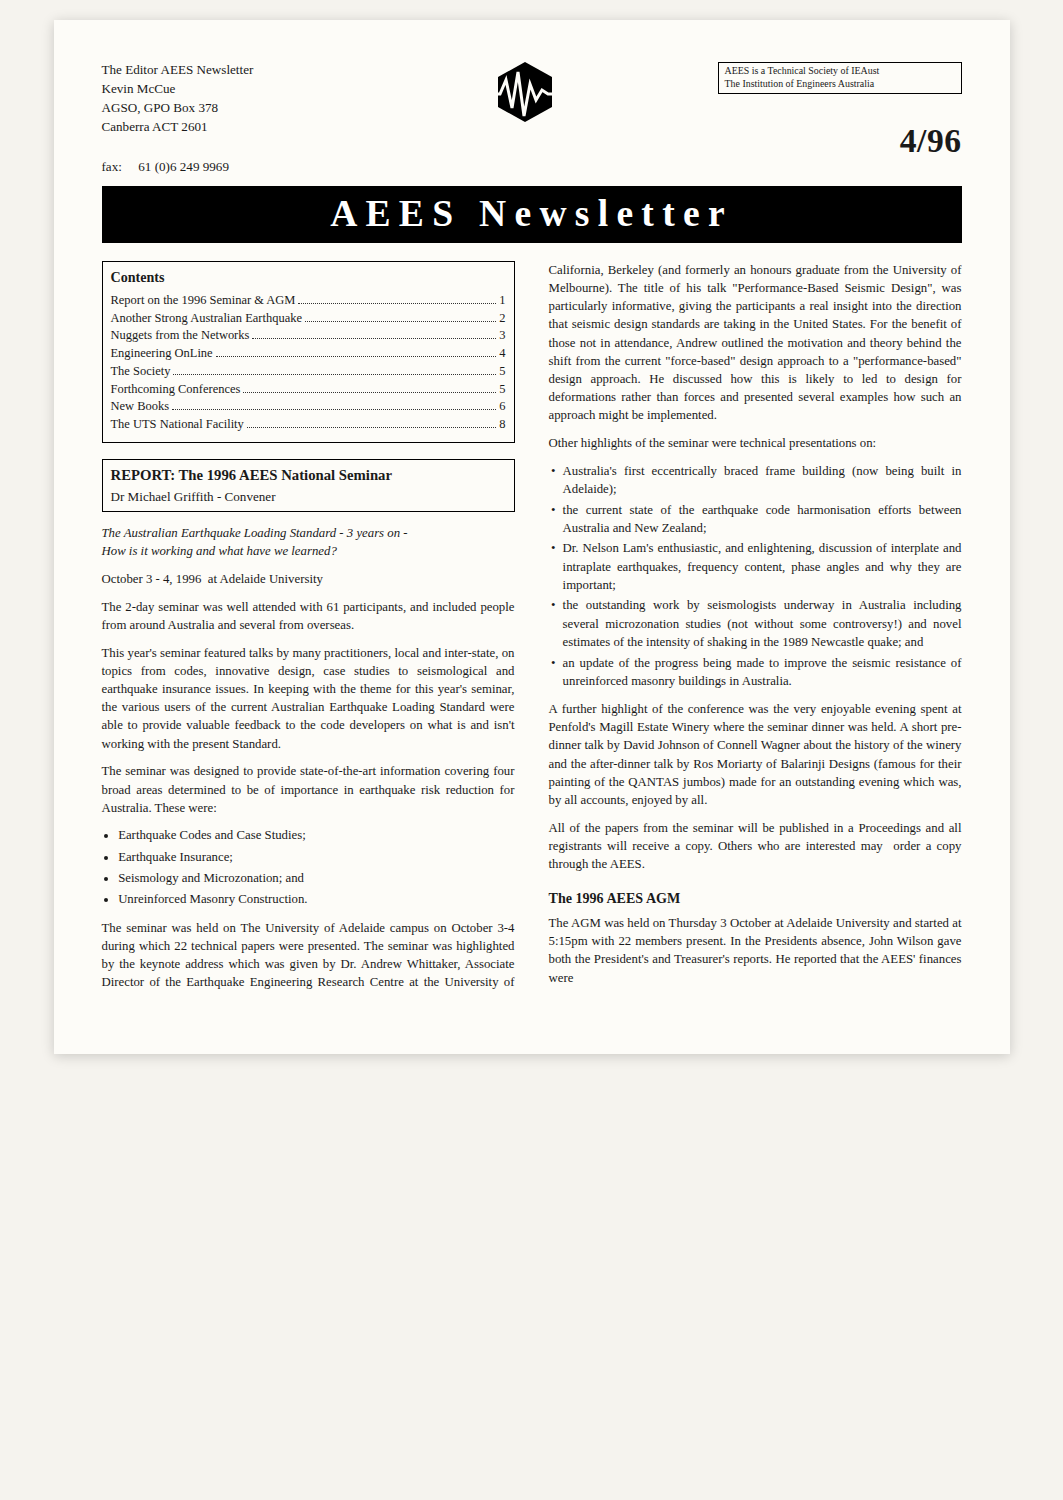The Editor AEES Newsletter
Kevin McCue
AGSO, GPO Box 378
Canberra ACT 2601
fax: 61 (0)6 249 9969
AEES is a Technical Society of IEAust
The Institution of Engineers Australia
4/96
AEES Newsletter
Contents
Report on the 1996 Seminar & AGM 1
Another Strong Australian Earthquake 2
Nuggets from the Networks 3
Engineering OnLine 4
The Society 5
Forthcoming Conferences 5
New Books 6
The UTS National Facility 8
REPORT: The 1996 AEES National Seminar
Dr Michael Griffith - Convener
The Australian Earthquake Loading Standard - 3 years on -
How is it working and what have we learned?
October 3 - 4, 1996 at Adelaide University
The 2-day seminar was well attended with 61 participants, and included people from around Australia and several from overseas.
This year's seminar featured talks by many practitioners, local and inter-state, on topics from codes, innovative design, case studies to seismological and earthquake insurance issues. In keeping with the theme for this year's seminar, the various users of the current Australian Earthquake Loading Standard were able to provide valuable feedback to the code developers on what is and isn't working with the present Standard.
The seminar was designed to provide state-of-the-art information covering four broad areas determined to be of importance in earthquake risk reduction for Australia. These were:
Earthquake Codes and Case Studies;
Earthquake Insurance;
Seismology and Microzonation; and
Unreinforced Masonry Construction.
The seminar was held on The University of Adelaide campus on October 3-4 during which 22 technical papers were presented. The seminar was highlighted by the keynote address which was given by Dr. Andrew Whittaker, Associate Director of the Earthquake Engineering Research Centre at the University of California, Berkeley (and formerly an honours graduate from the University of Melbourne). The title of his talk "Performance-Based Seismic Design", was particularly informative, giving the participants a real insight into the direction that seismic design standards are taking in the United States. For the benefit of those not in attendance, Andrew outlined the motivation and theory behind the shift from the current "force-based" design approach to a "performance-based" design approach. He discussed how this is likely to led to design for deformations rather than forces and presented several examples how such an approach might be implemented.
Other highlights of the seminar were technical presentations on:
Australia's first eccentrically braced frame building (now being built in Adelaide);
the current state of the earthquake code harmonisation efforts between Australia and New Zealand;
Dr. Nelson Lam's enthusiastic, and enlightening, discussion of interplate and intraplate earthquakes, frequency content, phase angles and why they are important;
the outstanding work by seismologists underway in Australia including several microzonation studies (not without some controversy!) and novel estimates of the intensity of shaking in the 1989 Newcastle quake; and
an update of the progress being made to improve the seismic resistance of unreinforced masonry buildings in Australia.
A further highlight of the conference was the very enjoyable evening spent at Penfold's Magill Estate Winery where the seminar dinner was held. A short pre-dinner talk by David Johnson of Connell Wagner about the history of the winery and the after-dinner talk by Ros Moriarty of Balarinji Designs (famous for their painting of the QANTAS jumbos) made for an outstanding evening which was, by all accounts, enjoyed by all.
All of the papers from the seminar will be published in a Proceedings and all registrants will receive a copy. Others who are interested may order a copy through the AEES.
The 1996 AEES AGM
The AGM was held on Thursday 3 October at Adelaide University and started at 5:15pm with 22 members present. In the Presidents absence, John Wilson gave both the President's and Treasurer's reports. He reported that the AEES' finances were